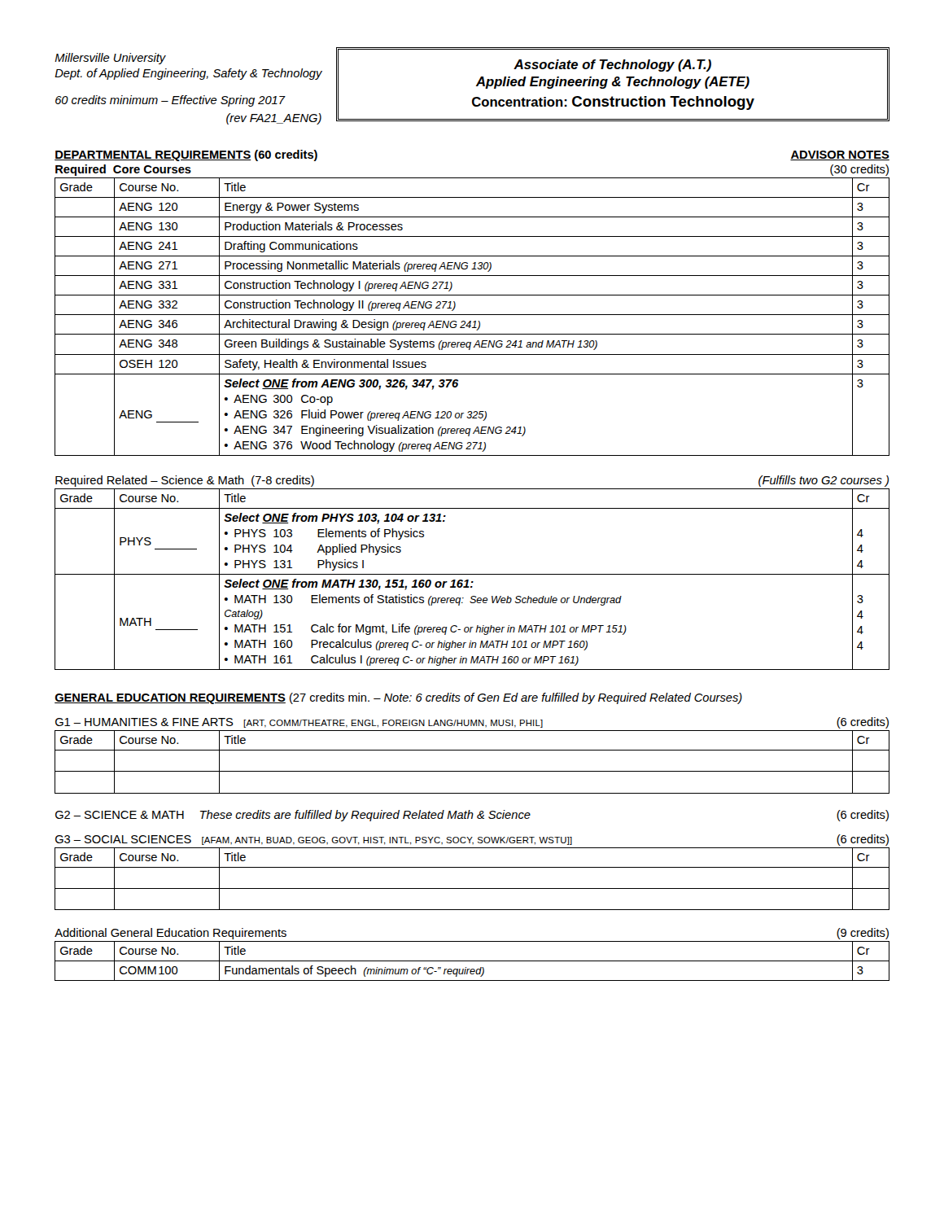Millersville University
Dept. of Applied Engineering, Safety & Technology
60 credits minimum – Effective Spring 2017
(rev FA21_AENG)
Associate of Technology (A.T.)
Applied Engineering & Technology (AETE)
Concentration: Construction Technology
DEPARTMENTAL REQUIREMENTS (60 credits)
ADVISOR NOTES
Required Core Courses
(30 credits)
| Grade | Course No. | Title | Cr |
| --- | --- | --- | --- |
| | AENG 120 | Energy & Power Systems | 3 |
| | AENG 130 | Production Materials & Processes | 3 |
| | AENG 241 | Drafting Communications | 3 |
| | AENG 271 | Processing Nonmetallic Materials (prereq AENG 130) | 3 |
| | AENG 331 | Construction Technology I (prereq AENG 271) | 3 |
| | AENG 332 | Construction Technology II (prereq AENG 271) | 3 |
| | AENG 346 | Architectural Drawing & Design (prereq AENG 241) | 3 |
| | AENG 348 | Green Buildings & Sustainable Systems (prereq AENG 241 and MATH 130) | 3 |
| | OSEH 120 | Safety, Health & Environmental Issues | 3 |
| | AENG | Select ONE from AENG 300, 326, 347, 376 • AENG 300 Co-op • AENG 326 Fluid Power (prereq AENG 120 or 325) • AENG 347 Engineering Visualization (prereq AENG 241) • AENG 376 Wood Technology (prereq AENG 271) | 3 |
Required Related – Science & Math (7-8 credits)
(Fulfills two G2 courses )
| Grade | Course No. | Title | Cr |
| --- | --- | --- | --- |
| | PHYS | Select ONE from PHYS 103, 104 or 131: • PHYS 103 Elements of Physics • PHYS 104 Applied Physics • PHYS 131 Physics I | 4 4 4 |
| | MATH | Select ONE from MATH 130, 151, 160 or 161: • MATH 130 Elements of Statistics (prereq: See Web Schedule or Undergrad Catalog) • MATH 151 Calc for Mgmt, Life (prereq C- or higher in MATH 101 or MPT 151) • MATH 160 Precalculus (prereq C- or higher in MATH 101 or MPT 160) • MATH 161 Calculus I (prereq C- or higher in MATH 160 or MPT 161) | 3 4 4 4 |
GENERAL EDUCATION REQUIREMENTS (27 credits min. – Note: 6 credits of Gen Ed are fulfilled by Required Related Courses)
G1 – HUMANITIES & FINE ARTS [ART, COMM/THEATRE, ENGL, FOREIGN LANG/HUMN, MUSI, PHIL]
(6 credits)
| Grade | Course No. | Title | Cr |
| --- | --- | --- | --- |
G2 – SCIENCE & MATH
These credits are fulfilled by Required Related Math & Science
(6 credits)
G3 – SOCIAL SCIENCES [AFAM, ANTH, BUAD, GEOG, GOVT, HIST, INTL, PSYC, SOCY, SOWK/GERT, WSTU]]
(6 credits)
| Grade | Course No. | Title | Cr |
| --- | --- | --- | --- |
Additional General Education Requirements
(9 credits)
| Grade | Course No. | Title | Cr |
| --- | --- | --- | --- |
| | COMM 100 | Fundamentals of Speech (minimum of “C-” required) | 3 |